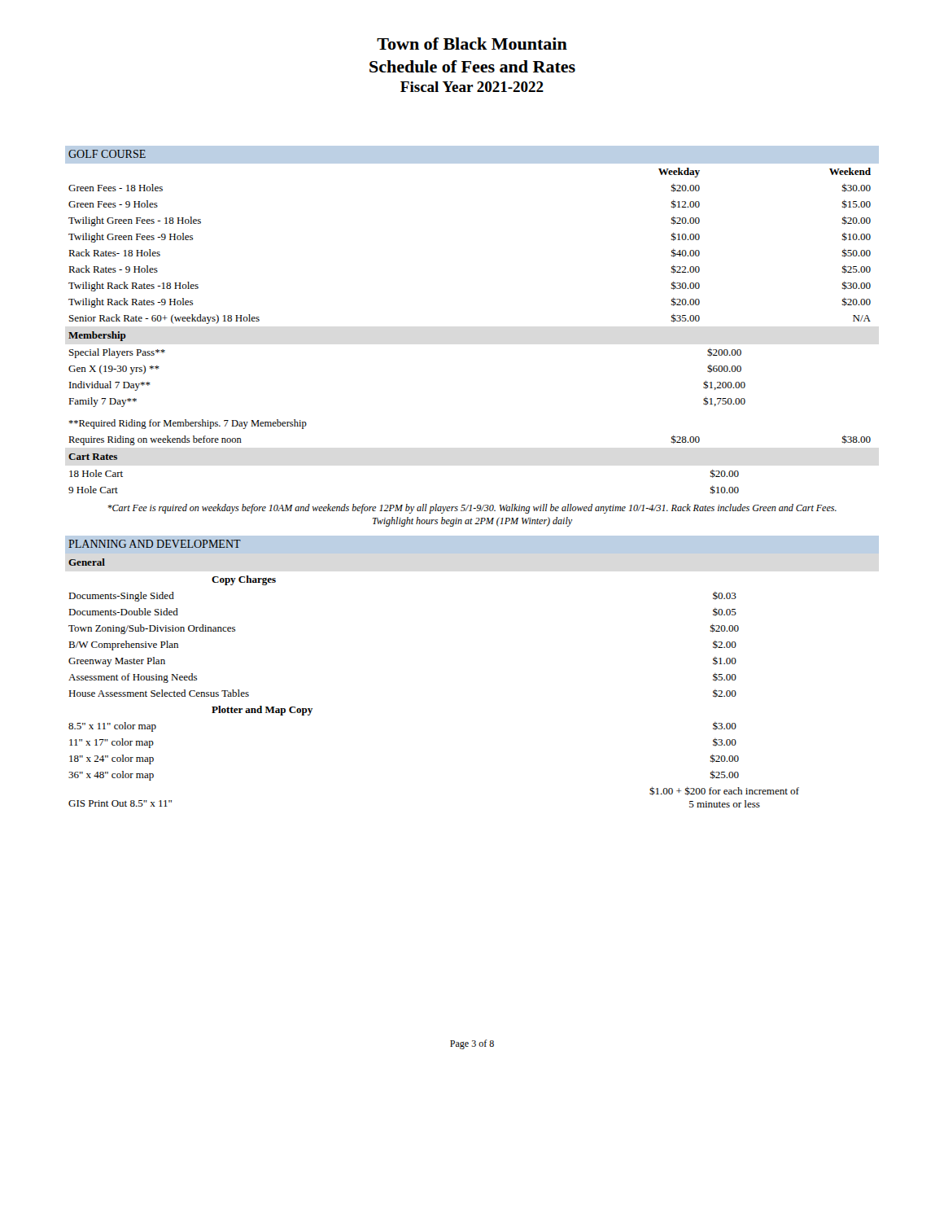Town of Black Mountain Schedule of Fees and Rates Fiscal Year 2021-2022
| GOLF COURSE |
| | Weekday | Weekend |
| Green Fees - 18 Holes | $20.00 | $30.00 |
| Green Fees - 9 Holes | $12.00 | $15.00 |
| Twilight Green Fees - 18 Holes | $20.00 | $20.00 |
| Twilight Green Fees -9 Holes | $10.00 | $10.00 |
| Rack Rates- 18 Holes | $40.00 | $50.00 |
| Rack Rates - 9 Holes | $22.00 | $25.00 |
| Twilight Rack Rates -18 Holes | $30.00 | $30.00 |
| Twilight Rack Rates -9 Holes | $20.00 | $20.00 |
| Senior Rack Rate - 60+ (weekdays) 18 Holes | $35.00 | N/A |
| Membership |
| Special Players Pass** | $200.00 |
| Gen X (19-30 yrs) ** | $600.00 |
| Individual 7 Day** | $1,200.00 |
| Family 7 Day** | $1,750.00 |
| **Required Riding for Memberships. 7 Day Memebership | | |
| Requires Riding on weekends before noon | $28.00 | $38.00 |
| Cart Rates |
| 18 Hole Cart | $20.00 |
| 9 Hole Cart | $10.00 |
*Cart Fee is rquired on weekdays before 10AM and weekends before 12PM by all players 5/1-9/30. Walking will be allowed anytime 10/1-4/31. Rack Rates includes Green and Cart Fees. Twighlight hours begin at 2PM (1PM Winter) daily
| PLANNING AND DEVELOPMENT |
| General |
| Copy Charges |
| Documents-Single Sided | $0.03 |
| Documents-Double Sided | $0.05 |
| Town Zoning/Sub-Division Ordinances | $20.00 |
| B/W Comprehensive Plan | $2.00 |
| Greenway Master Plan | $1.00 |
| Assessment of Housing Needs | $5.00 |
| House Assessment Selected Census Tables | $2.00 |
| Plotter and Map Copy |
| 8.5" x 11" color map | $3.00 |
| 11" x 17" color map | $3.00 |
| 18" x 24" color map | $20.00 |
| 36" x 48" color map | $25.00 |
| GIS Print Out 8.5" x 11" | $1.00 + $200 for each increment of 5 minutes or less |
Page 3 of 8